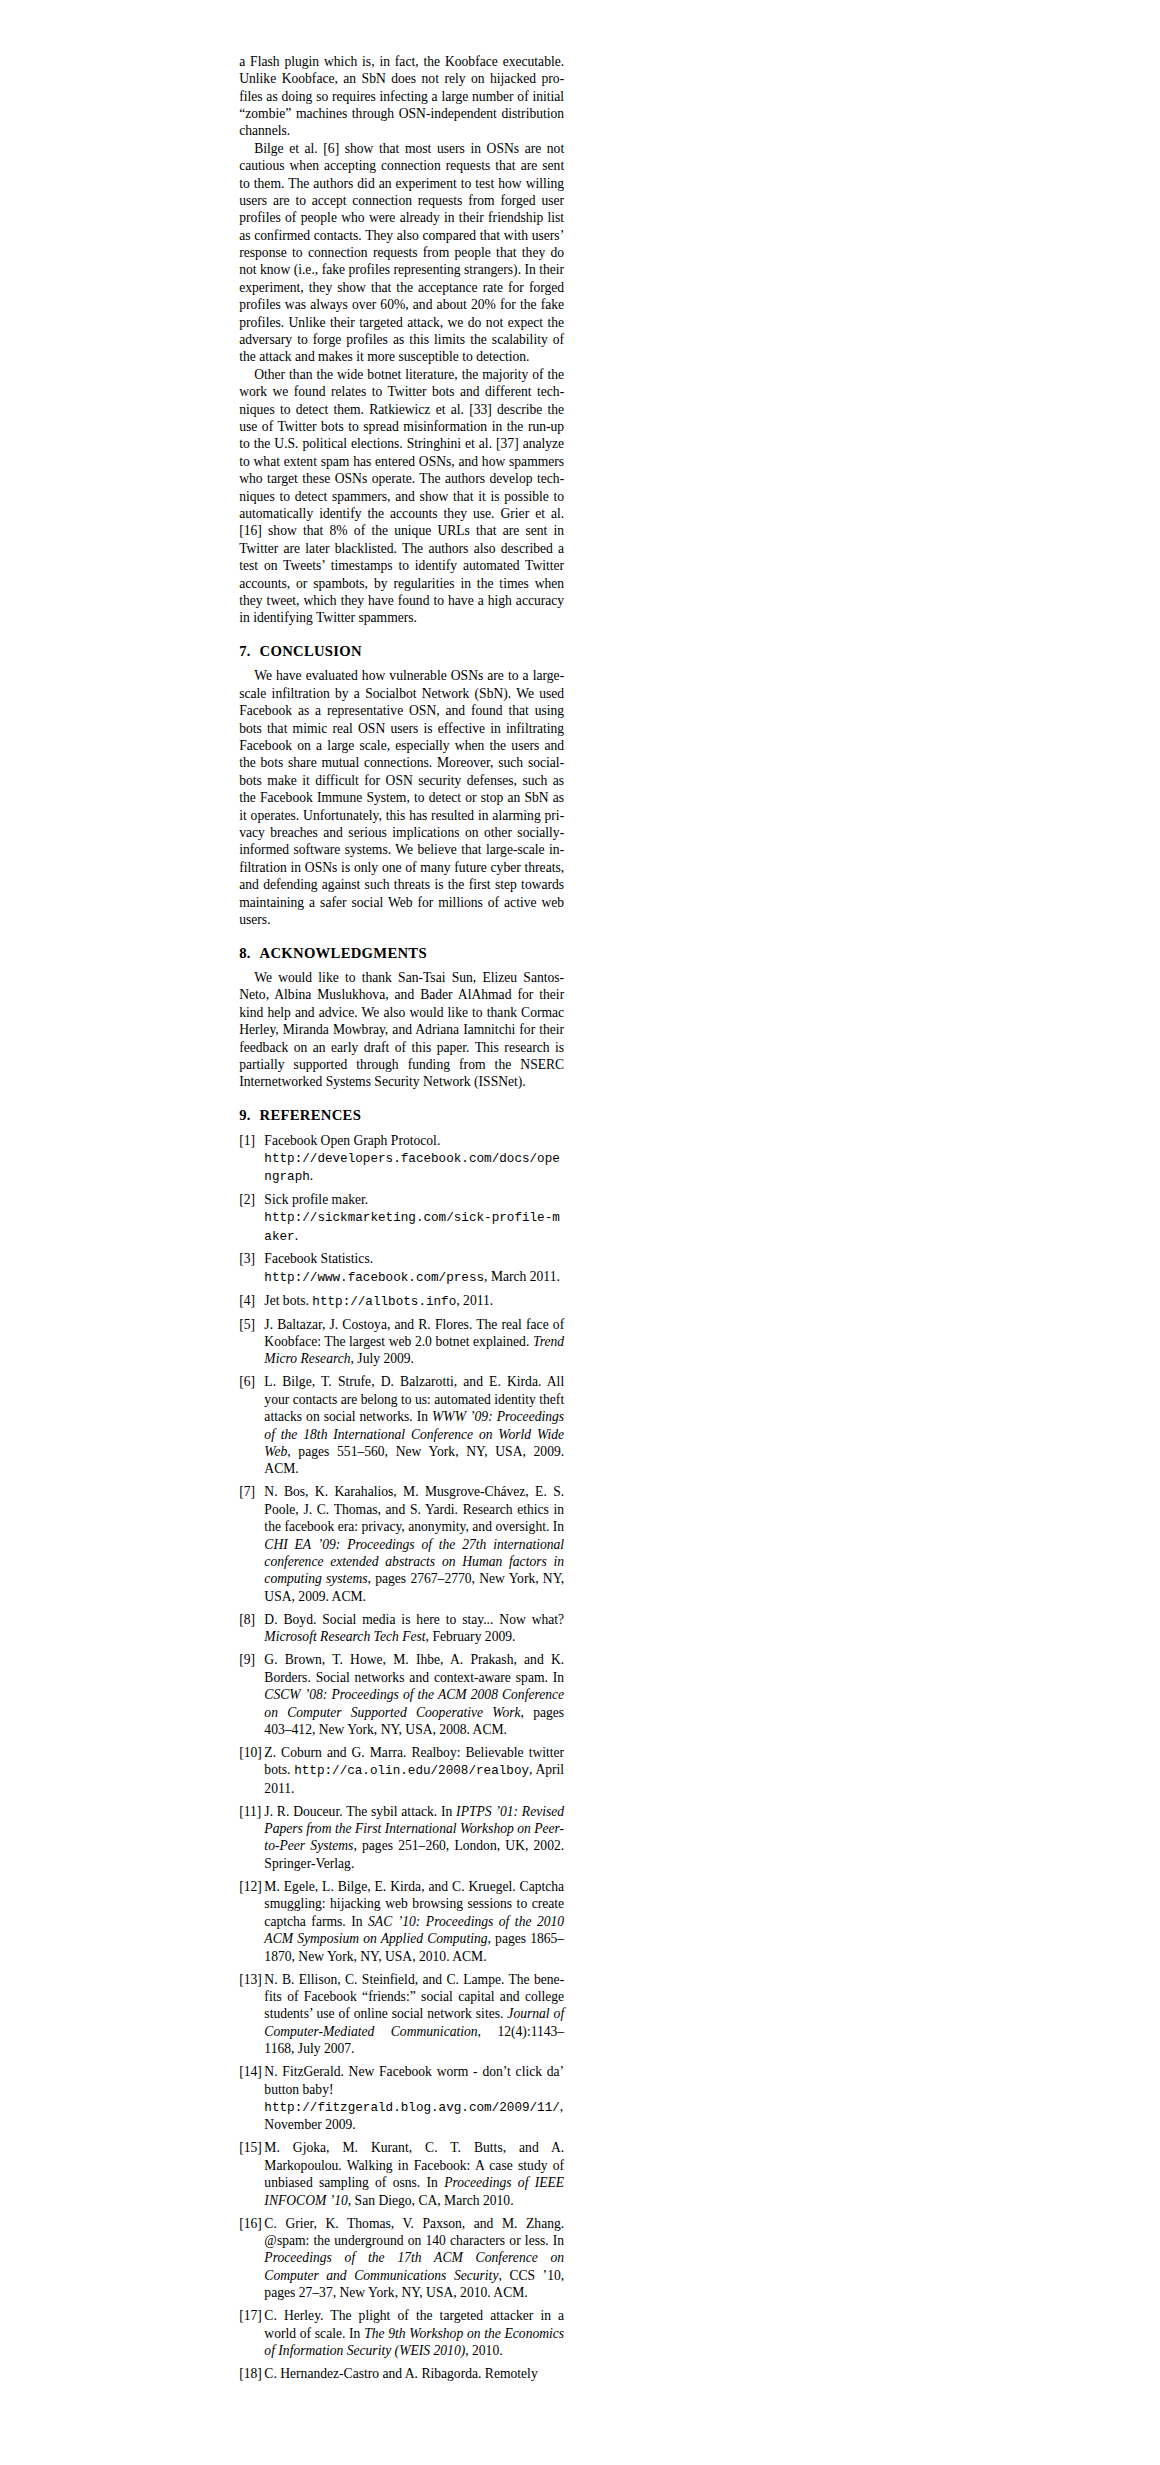a Flash plugin which is, in fact, the Koobface executable. Unlike Koobface, an SbN does not rely on hijacked profiles as doing so requires infecting a large number of initial “zombie” machines through OSN-independent distribution channels.
Bilge et al. [6] show that most users in OSNs are not cautious when accepting connection requests that are sent to them. The authors did an experiment to test how willing users are to accept connection requests from forged user profiles of people who were already in their friendship list as confirmed contacts. They also compared that with users’ response to connection requests from people that they do not know (i.e., fake profiles representing strangers). In their experiment, they show that the acceptance rate for forged profiles was always over 60%, and about 20% for the fake profiles. Unlike their targeted attack, we do not expect the adversary to forge profiles as this limits the scalability of the attack and makes it more susceptible to detection.
Other than the wide botnet literature, the majority of the work we found relates to Twitter bots and different techniques to detect them. Ratkiewicz et al. [33] describe the use of Twitter bots to spread misinformation in the run-up to the U.S. political elections. Stringhini et al. [37] analyze to what extent spam has entered OSNs, and how spammers who target these OSNs operate. The authors develop techniques to detect spammers, and show that it is possible to automatically identify the accounts they use. Grier et al. [16] show that 8% of the unique URLs that are sent in Twitter are later blacklisted. The authors also described a test on Tweets’ timestamps to identify automated Twitter accounts, or spambots, by regularities in the times when they tweet, which they have found to have a high accuracy in identifying Twitter spammers.
7. CONCLUSION
We have evaluated how vulnerable OSNs are to a large-scale infiltration by a Socialbot Network (SbN). We used Facebook as a representative OSN, and found that using bots that mimic real OSN users is effective in infiltrating Facebook on a large scale, especially when the users and the bots share mutual connections. Moreover, such socialbots make it difficult for OSN security defenses, such as the Facebook Immune System, to detect or stop an SbN as it operates. Unfortunately, this has resulted in alarming privacy breaches and serious implications on other socially-informed software systems. We believe that large-scale infiltration in OSNs is only one of many future cyber threats, and defending against such threats is the first step towards maintaining a safer social Web for millions of active web users.
8. ACKNOWLEDGMENTS
We would like to thank San-Tsai Sun, Elizeu Santos-Neto, Albina Muslukhova, and Bader AlAhmad for their kind help and advice. We also would like to thank Cormac Herley, Miranda Mowbray, and Adriana Iamnitchi for their feedback on an early draft of this paper. This research is partially supported through funding from the NSERC Internetworked Systems Security Network (ISSNet).
9. REFERENCES
Facebook Open Graph Protocol.
http://developers.facebook.com/docs/opengraph.
Sick profile maker.
http://sickmarketing.com/sick-profile-maker.
Facebook Statistics.
http://www.facebook.com/press, March 2011.
Jet bots. http://allbots.info, 2011.
J. Baltazar, J. Costoya, and R. Flores. The real face of Koobface: The largest web 2.0 botnet explained. Trend Micro Research, July 2009.
L. Bilge, T. Strufe, D. Balzarotti, and E. Kirda. All your contacts are belong to us: automated identity theft attacks on social networks. In WWW ’09: Proceedings of the 18th International Conference on World Wide Web, pages 551–560, New York, NY, USA, 2009. ACM.
N. Bos, K. Karahalios, M. Musgrove-Chávez, E. S. Poole, J. C. Thomas, and S. Yardi. Research ethics in the facebook era: privacy, anonymity, and oversight. In CHI EA ’09: Proceedings of the 27th international conference extended abstracts on Human factors in computing systems, pages 2767–2770, New York, NY, USA, 2009. ACM.
D. Boyd. Social media is here to stay... Now what? Microsoft Research Tech Fest, February 2009.
G. Brown, T. Howe, M. Ihbe, A. Prakash, and K. Borders. Social networks and context-aware spam. In CSCW ’08: Proceedings of the ACM 2008 Conference on Computer Supported Cooperative Work, pages 403–412, New York, NY, USA, 2008. ACM.
Z. Coburn and G. Marra. Realboy: Believable twitter bots. http://ca.olin.edu/2008/realboy, April 2011.
J. R. Douceur. The sybil attack. In IPTPS ’01: Revised Papers from the First International Workshop on Peer-to-Peer Systems, pages 251–260, London, UK, 2002. Springer-Verlag.
M. Egele, L. Bilge, E. Kirda, and C. Kruegel. Captcha smuggling: hijacking web browsing sessions to create captcha farms. In SAC ’10: Proceedings of the 2010 ACM Symposium on Applied Computing, pages 1865–1870, New York, NY, USA, 2010. ACM.
N. B. Ellison, C. Steinfield, and C. Lampe. The benefits of Facebook “friends:” social capital and college students’ use of online social network sites. Journal of Computer-Mediated Communication, 12(4):1143–1168, July 2007.
N. FitzGerald. New Facebook worm - don’t click da’ button baby!
http://fitzgerald.blog.avg.com/2009/11/, November 2009.
M. Gjoka, M. Kurant, C. T. Butts, and A. Markopoulou. Walking in Facebook: A case study of unbiased sampling of osns. In Proceedings of IEEE INFOCOM ’10, San Diego, CA, March 2010.
C. Grier, K. Thomas, V. Paxson, and M. Zhang. @spam: the underground on 140 characters or less. In Proceedings of the 17th ACM Conference on Computer and Communications Security, CCS ’10, pages 27–37, New York, NY, USA, 2010. ACM.
C. Herley. The plight of the targeted attacker in a world of scale. In The 9th Workshop on the Economics of Information Security (WEIS 2010), 2010.
C. Hernandez-Castro and A. Ribagorda. Remotely